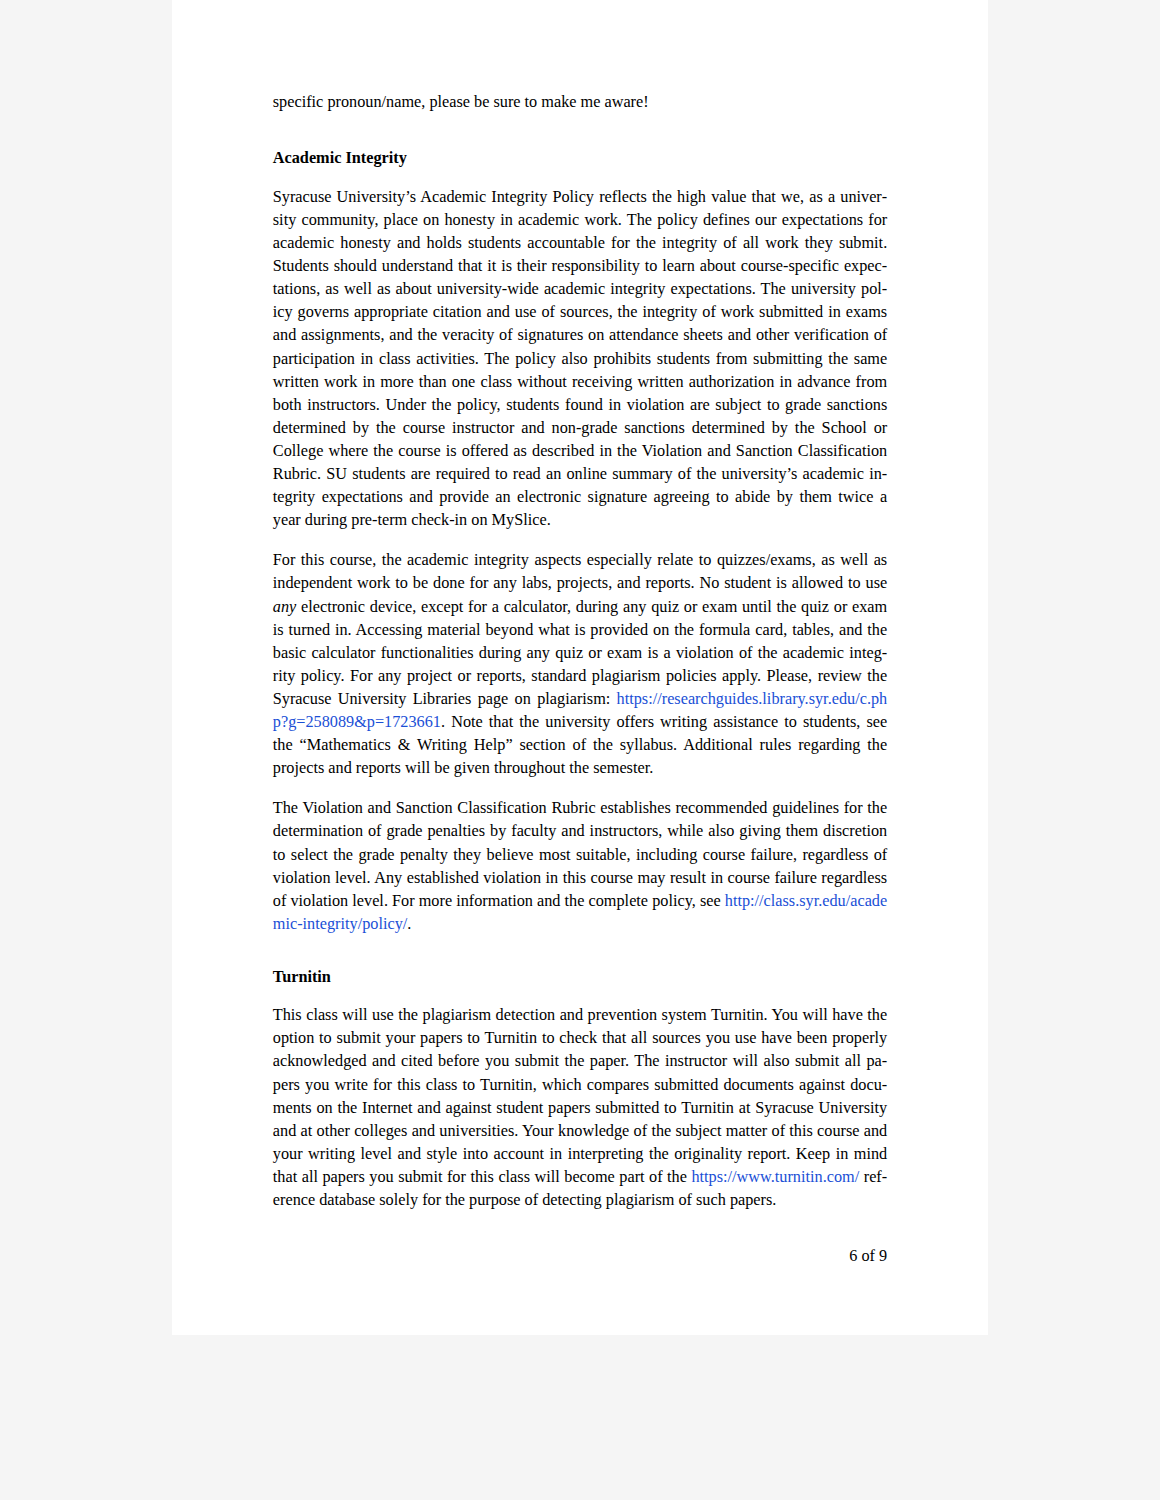specific pronoun/name, please be sure to make me aware!
Academic Integrity
Syracuse University’s Academic Integrity Policy reflects the high value that we, as a university community, place on honesty in academic work. The policy defines our expectations for academic honesty and holds students accountable for the integrity of all work they submit. Students should understand that it is their responsibility to learn about course-specific expectations, as well as about university-wide academic integrity expectations. The university policy governs appropriate citation and use of sources, the integrity of work submitted in exams and assignments, and the veracity of signatures on attendance sheets and other verification of participation in class activities. The policy also prohibits students from submitting the same written work in more than one class without receiving written authorization in advance from both instructors. Under the policy, students found in violation are subject to grade sanctions determined by the course instructor and non-grade sanctions determined by the School or College where the course is offered as described in the Violation and Sanction Classification Rubric. SU students are required to read an online summary of the university’s academic integrity expectations and provide an electronic signature agreeing to abide by them twice a year during pre-term check-in on MySlice.
For this course, the academic integrity aspects especially relate to quizzes/exams, as well as independent work to be done for any labs, projects, and reports. No student is allowed to use any electronic device, except for a calculator, during any quiz or exam until the quiz or exam is turned in. Accessing material beyond what is provided on the formula card, tables, and the basic calculator functionalities during any quiz or exam is a violation of the academic integrity policy. For any project or reports, standard plagiarism policies apply. Please, review the Syracuse University Libraries page on plagiarism: https://researchguides.library.syr.edu/c.php?g=258089&p=1723661. Note that the university offers writing assistance to students, see the “Mathematics & Writing Help” section of the syllabus. Additional rules regarding the projects and reports will be given throughout the semester.
The Violation and Sanction Classification Rubric establishes recommended guidelines for the determination of grade penalties by faculty and instructors, while also giving them discretion to select the grade penalty they believe most suitable, including course failure, regardless of violation level. Any established violation in this course may result in course failure regardless of violation level. For more information and the complete policy, see http://class.syr.edu/academic-integrity/policy/.
Turnitin
This class will use the plagiarism detection and prevention system Turnitin. You will have the option to submit your papers to Turnitin to check that all sources you use have been properly acknowledged and cited before you submit the paper. The instructor will also submit all papers you write for this class to Turnitin, which compares submitted documents against documents on the Internet and against student papers submitted to Turnitin at Syracuse University and at other colleges and universities. Your knowledge of the subject matter of this course and your writing level and style into account in interpreting the originality report. Keep in mind that all papers you submit for this class will become part of the https://www.turnitin.com/ reference database solely for the purpose of detecting plagiarism of such papers.
6 of 9